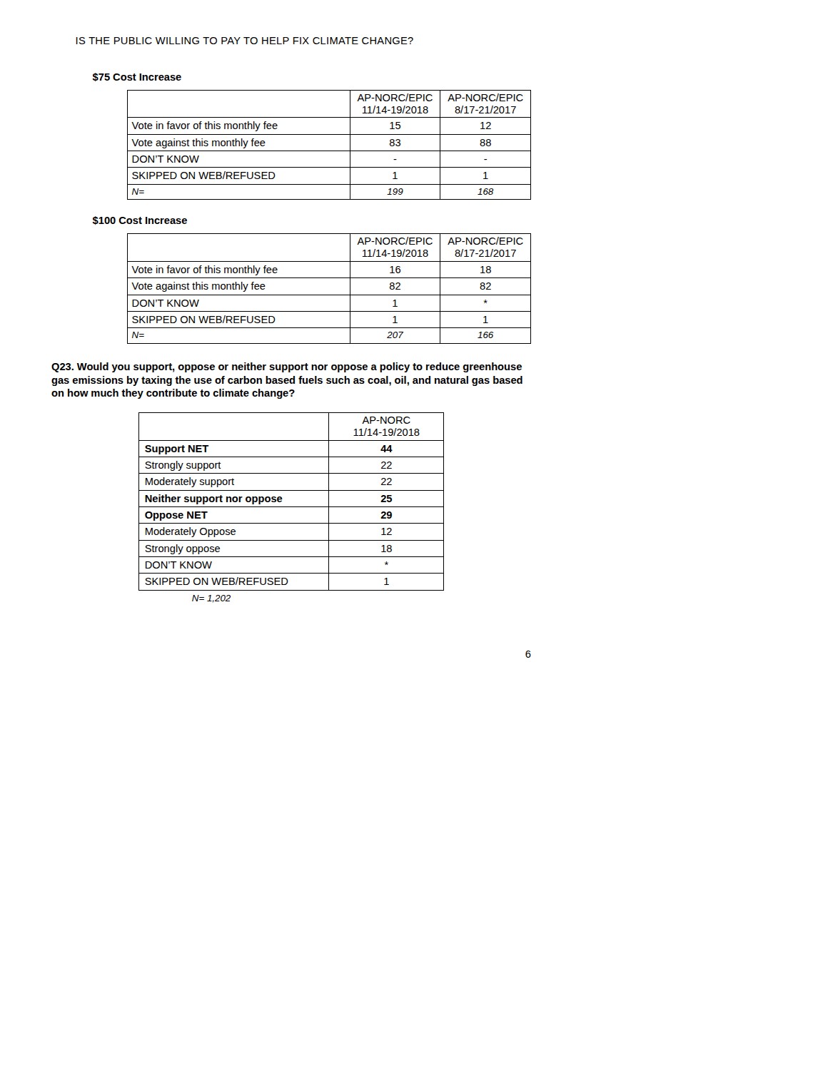IS THE PUBLIC WILLING TO PAY TO HELP FIX CLIMATE CHANGE?
$75 Cost Increase
| | AP-NORC/EPIC 11/14-19/2018 | AP-NORC/EPIC 8/17-21/2017 |
| --- | --- | --- |
| Vote in favor of this monthly fee | 15 | 12 |
| Vote against this monthly fee | 83 | 88 |
| DON’T KNOW | - | - |
| SKIPPED ON WEB/REFUSED | 1 | 1 |
| N= | 199 | 168 |
$100 Cost Increase
| | AP-NORC/EPIC 11/14-19/2018 | AP-NORC/EPIC 8/17-21/2017 |
| --- | --- | --- |
| Vote in favor of this monthly fee | 16 | 18 |
| Vote against this monthly fee | 82 | 82 |
| DON’T KNOW | 1 | * |
| SKIPPED ON WEB/REFUSED | 1 | 1 |
| N= | 207 | 166 |
Q23. Would you support, oppose or neither support nor oppose a policy to reduce greenhouse gas emissions by taxing the use of carbon based fuels such as coal, oil, and natural gas based on how much they contribute to climate change?
| | AP-NORC 11/14-19/2018 |
| --- | --- |
| Support NET | 44 |
| Strongly support | 22 |
| Moderately support | 22 |
| Neither support nor oppose | 25 |
| Oppose NET | 29 |
| Moderately Oppose | 12 |
| Strongly oppose | 18 |
| DON’T KNOW | * |
| SKIPPED ON WEB/REFUSED | 1 |
N= 1,202
6